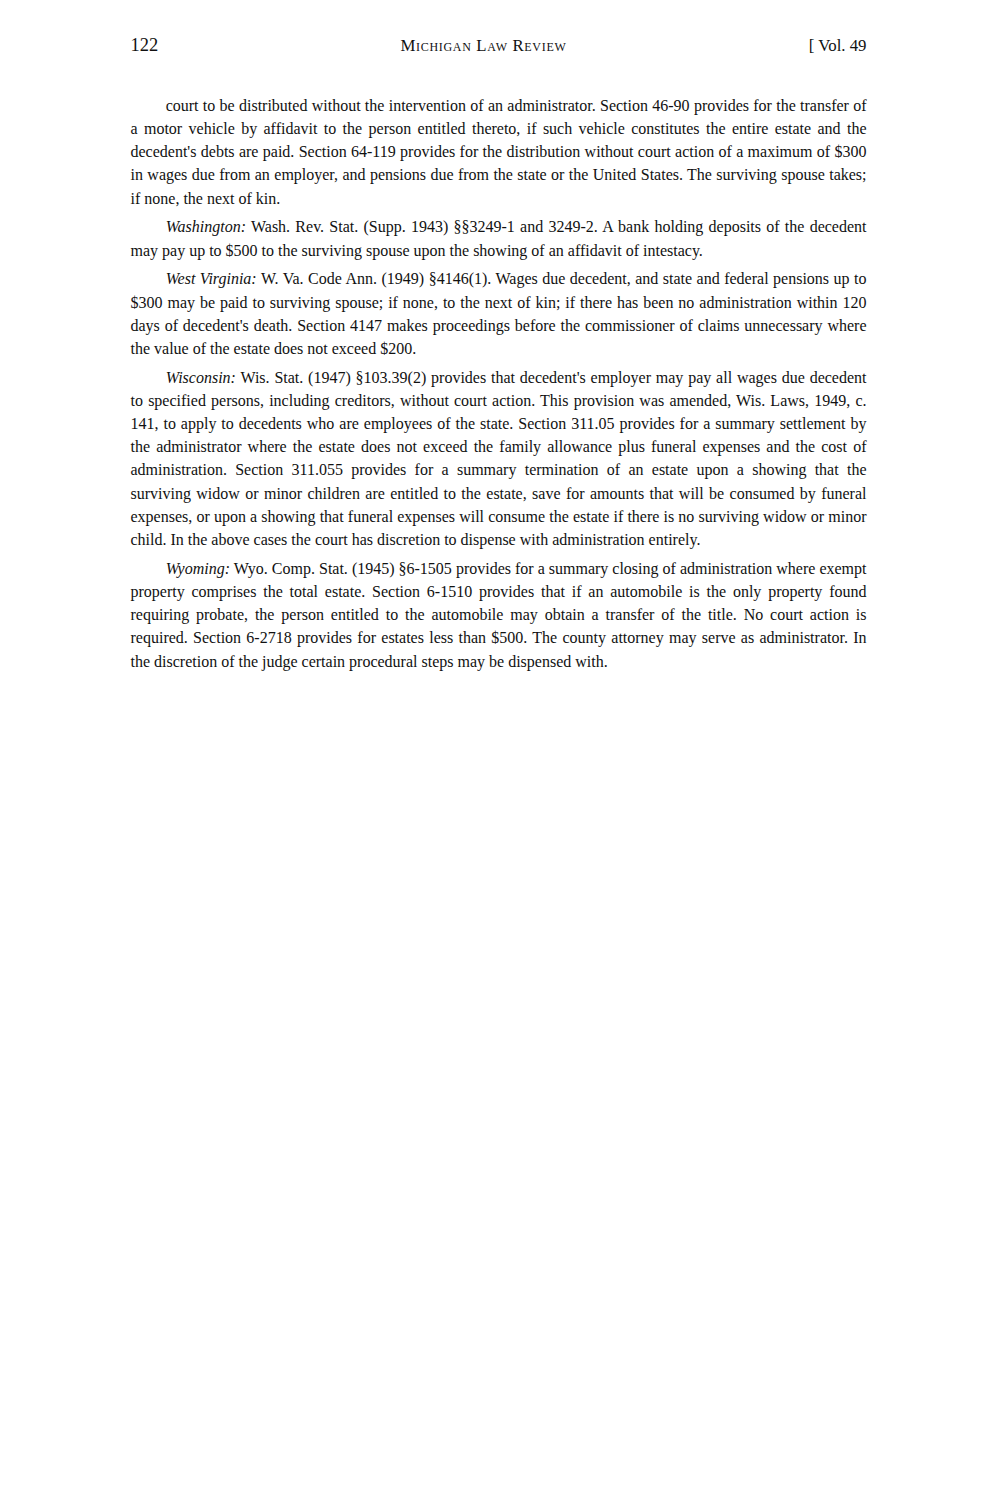122
Michigan Law Review
[ Vol. 49
court to be distributed without the intervention of an administrator. Section 46-90 provides for the transfer of a motor vehicle by affidavit to the person entitled thereto, if such vehicle constitutes the entire estate and the decedent's debts are paid. Section 64-119 provides for the distribution without court action of a maximum of $300 in wages due from an employer, and pensions due from the state or the United States. The surviving spouse takes; if none, the next of kin.
Washington: Wash. Rev. Stat. (Supp. 1943) §§3249-1 and 3249-2. A bank holding deposits of the decedent may pay up to $500 to the surviving spouse upon the showing of an affidavit of intestacy.
West Virginia: W. Va. Code Ann. (1949) §4146(1). Wages due decedent, and state and federal pensions up to $300 may be paid to surviving spouse; if none, to the next of kin; if there has been no administration within 120 days of decedent's death. Section 4147 makes proceedings before the commissioner of claims unnecessary where the value of the estate does not exceed $200.
Wisconsin: Wis. Stat. (1947) §103.39(2) provides that decedent's employer may pay all wages due decedent to specified persons, including creditors, without court action. This provision was amended, Wis. Laws, 1949, c. 141, to apply to decedents who are employees of the state. Section 311.05 provides for a summary settlement by the administrator where the estate does not exceed the family allowance plus funeral expenses and the cost of administration. Section 311.055 provides for a summary termination of an estate upon a showing that the surviving widow or minor children are entitled to the estate, save for amounts that will be consumed by funeral expenses, or upon a showing that funeral expenses will consume the estate if there is no surviving widow or minor child. In the above cases the court has discretion to dispense with administration entirely.
Wyoming: Wyo. Comp. Stat. (1945) §6-1505 provides for a summary closing of administration where exempt property comprises the total estate. Section 6-1510 provides that if an automobile is the only property found requiring probate, the person entitled to the automobile may obtain a transfer of the title. No court action is required. Section 6-2718 provides for estates less than $500. The county attorney may serve as administrator. In the discretion of the judge certain procedural steps may be dispensed with.